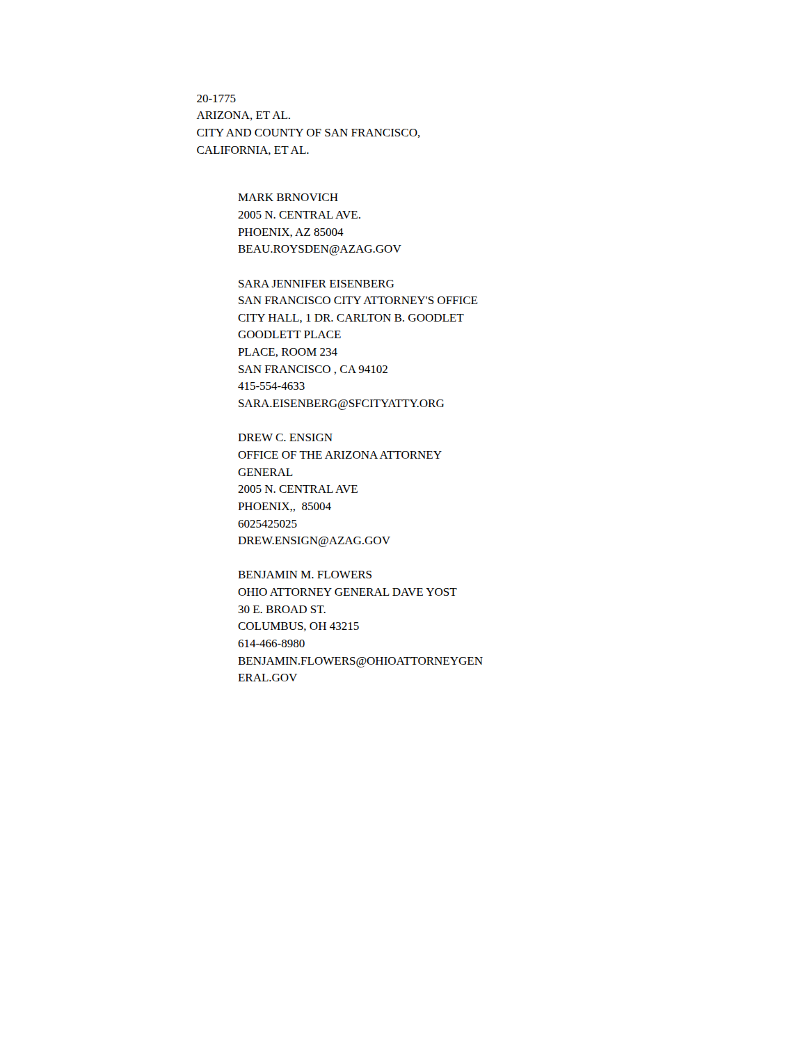20-1775
ARIZONA, ET AL.
CITY AND COUNTY OF SAN FRANCISCO,
CALIFORNIA, ET AL.
MARK BRNOVICH
2005 N. CENTRAL AVE.
PHOENIX, AZ 85004
BEAU.ROYSDEN@AZAG.GOV
SARA JENNIFER EISENBERG
SAN FRANCISCO CITY ATTORNEY'S OFFICE
CITY HALL, 1 DR. CARLTON B. GOODLET
GOODLETT PLACE
PLACE, ROOM 234
SAN FRANCISCO , CA 94102
415-554-4633
SARA.EISENBERG@SFCITYATTY.ORG
DREW C. ENSIGN
OFFICE OF THE ARIZONA ATTORNEY
GENERAL
2005 N. CENTRAL AVE
PHOENIX,, 85004
6025425025
DREW.ENSIGN@AZAG.GOV
BENJAMIN M. FLOWERS
OHIO ATTORNEY GENERAL DAVE YOST
30 E. BROAD ST.
COLUMBUS, OH 43215
614-466-8980
BENJAMIN.FLOWERS@OHIOATTORNEYGEN
ERAL.GOV